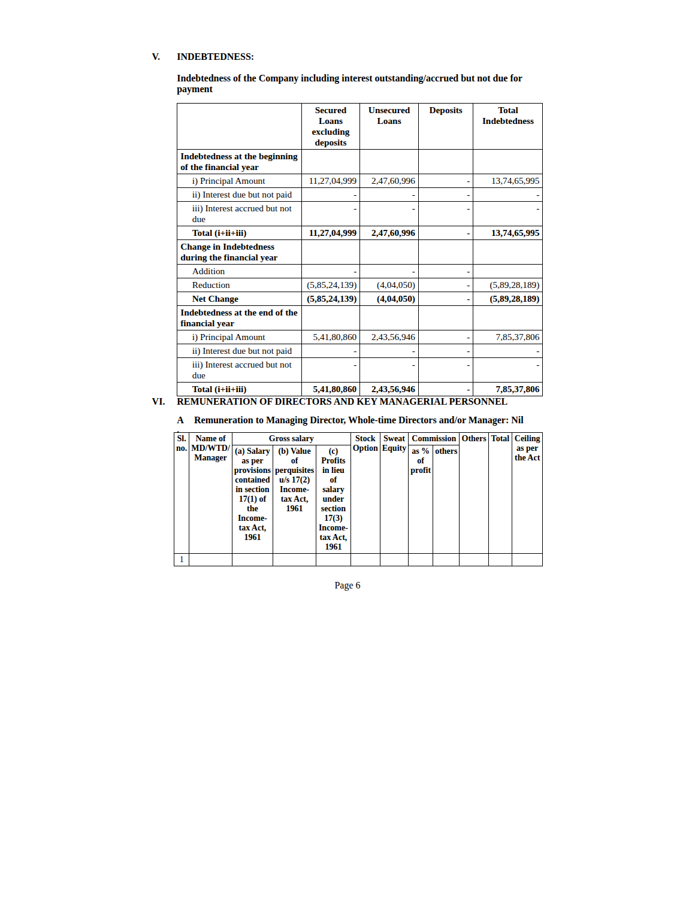V. INDEBTEDNESS:
Indebtedness of the Company including interest outstanding/accrued but not due for payment
| | Secured Loans excluding deposits | Unsecured Loans | Deposits | Total Indebtedness |
| --- | --- | --- | --- | --- |
| Indebtedness at the beginning of the financial year | | | | |
| i) Principal Amount | 11,27,04,999 | 2,47,60,996 | - | 13,74,65,995 |
| ii) Interest due but not paid | - | - | - | - |
| iii) Interest accrued but not due | - | - | - | - |
| Total (i+ii+iii) | 11,27,04,999 | 2,47,60,996 | - | 13,74,65,995 |
| Change in Indebtedness during the financial year | | | | |
| Addition | - | - | - | |
| Reduction | (5,85,24,139) | (4,04,050) | - | (5,89,28,189) |
| Net Change | (5,85,24,139) | (4,04,050) | - | (5,89,28,189) |
| Indebtedness at the end of the financial year | | | | |
| i) Principal Amount | 5,41,80,860 | 2,43,56,946 | - | 7,85,37,806 |
| ii) Interest due but not paid | - | - | - | - |
| iii) Interest accrued but not due | - | - | - | - |
| Total (i+ii+iii) | 5,41,80,860 | 2,43,56,946 | - | 7,85,37,806 |
VI. REMUNERATION OF DIRECTORS AND KEY MANAGERIAL PERSONNEL
A Remuneration to Managing Director, Whole-time Directors and/or Manager: Nil
.
| Sl. no. | Name of MD/WTD/ Manager | Gross salary | Stock Option | Sweat Equity | Commission | Others | Total | Ceiling as per the Act |
| (a) Salary as per provisions contained in section 17(1) of the Income-tax Act, 1961 | (b) Value of perquisites u/s 17(2) Income-tax Act, 1961 | (c) Profits in lieu of salary under section 17(3) Income-tax Act, 1961 | as % of profit | others |
| 1 | | | | | | | | | | | |
Page 6